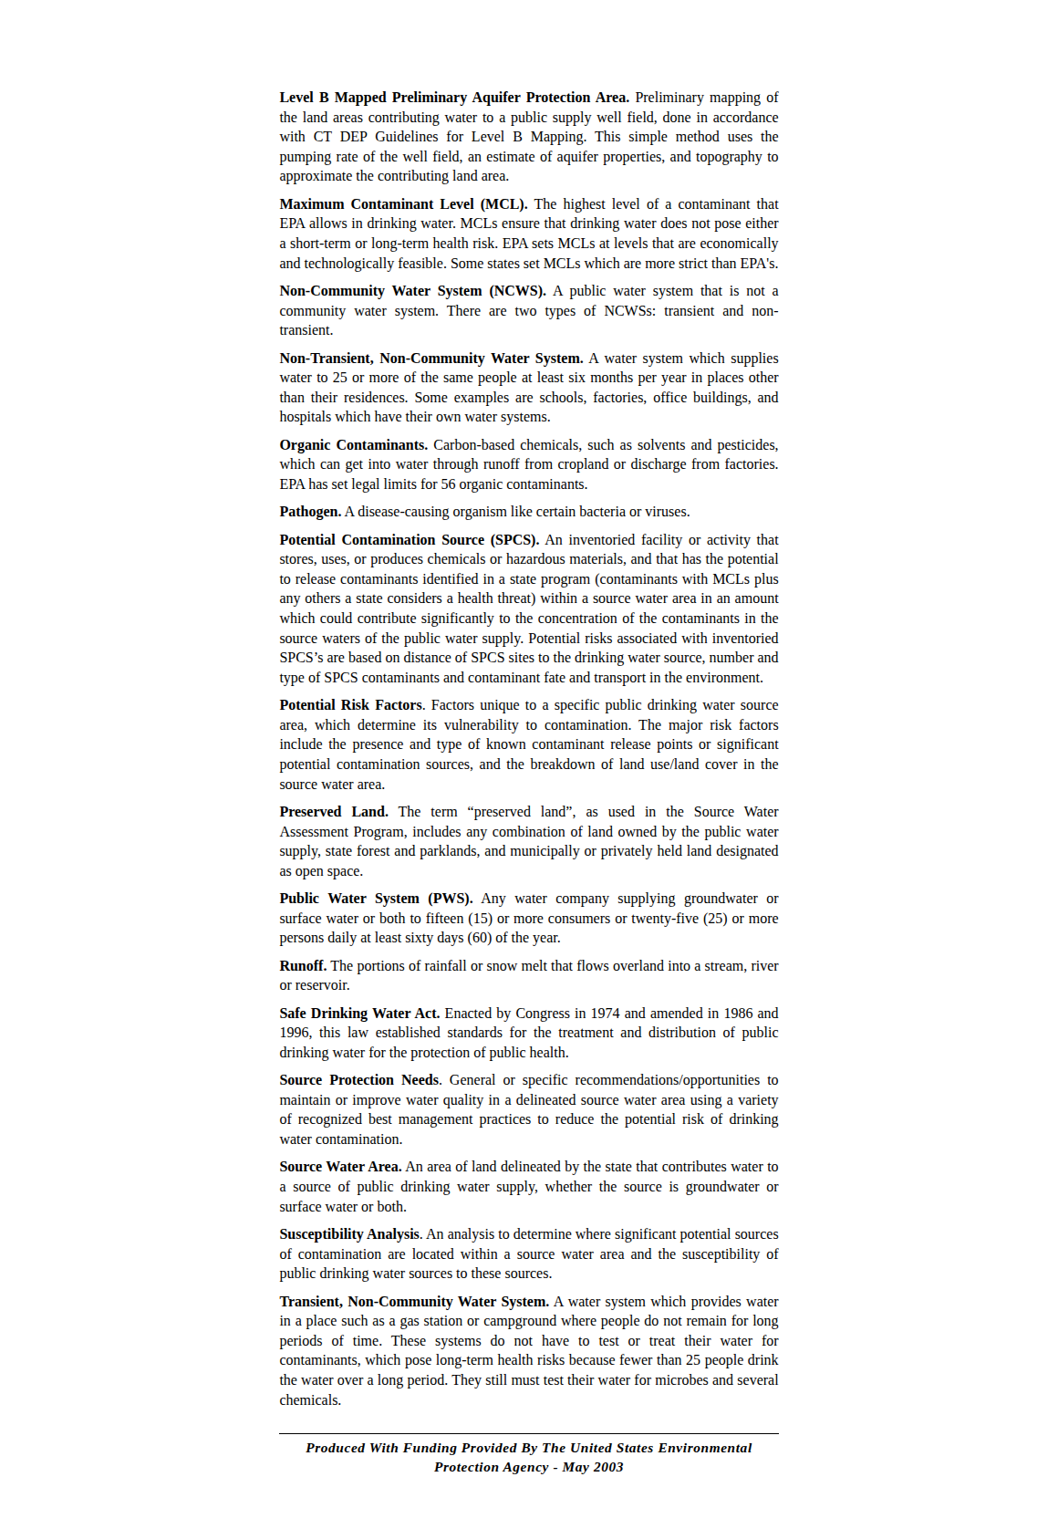Level B Mapped Preliminary Aquifer Protection Area. Preliminary mapping of the land areas contributing water to a public supply well field, done in accordance with CT DEP Guidelines for Level B Mapping. This simple method uses the pumping rate of the well field, an estimate of aquifer properties, and topography to approximate the contributing land area.
Maximum Contaminant Level (MCL). The highest level of a contaminant that EPA allows in drinking water. MCLs ensure that drinking water does not pose either a short-term or long-term health risk. EPA sets MCLs at levels that are economically and technologically feasible. Some states set MCLs which are more strict than EPA's.
Non-Community Water System (NCWS). A public water system that is not a community water system. There are two types of NCWSs: transient and non-transient.
Non-Transient, Non-Community Water System. A water system which supplies water to 25 or more of the same people at least six months per year in places other than their residences. Some examples are schools, factories, office buildings, and hospitals which have their own water systems.
Organic Contaminants. Carbon-based chemicals, such as solvents and pesticides, which can get into water through runoff from cropland or discharge from factories. EPA has set legal limits for 56 organic contaminants.
Pathogen. A disease-causing organism like certain bacteria or viruses.
Potential Contamination Source (SPCS). An inventoried facility or activity that stores, uses, or produces chemicals or hazardous materials, and that has the potential to release contaminants identified in a state program (contaminants with MCLs plus any others a state considers a health threat) within a source water area in an amount which could contribute significantly to the concentration of the contaminants in the source waters of the public water supply. Potential risks associated with inventoried SPCS’s are based on distance of SPCS sites to the drinking water source, number and type of SPCS contaminants and contaminant fate and transport in the environment.
Potential Risk Factors. Factors unique to a specific public drinking water source area, which determine its vulnerability to contamination. The major risk factors include the presence and type of known contaminant release points or significant potential contamination sources, and the breakdown of land use/land cover in the source water area.
Preserved Land. The term “preserved land”, as used in the Source Water Assessment Program, includes any combination of land owned by the public water supply, state forest and parklands, and municipally or privately held land designated as open space.
Public Water System (PWS). Any water company supplying groundwater or surface water or both to fifteen (15) or more consumers or twenty-five (25) or more persons daily at least sixty days (60) of the year.
Runoff. The portions of rainfall or snow melt that flows overland into a stream, river or reservoir.
Safe Drinking Water Act. Enacted by Congress in 1974 and amended in 1986 and 1996, this law established standards for the treatment and distribution of public drinking water for the protection of public health.
Source Protection Needs. General or specific recommendations/opportunities to maintain or improve water quality in a delineated source water area using a variety of recognized best management practices to reduce the potential risk of drinking water contamination.
Source Water Area. An area of land delineated by the state that contributes water to a source of public drinking water supply, whether the source is groundwater or surface water or both.
Susceptibility Analysis. An analysis to determine where significant potential sources of contamination are located within a source water area and the susceptibility of public drinking water sources to these sources.
Transient, Non-Community Water System. A water system which provides water in a place such as a gas station or campground where people do not remain for long periods of time. These systems do not have to test or treat their water for contaminants, which pose long-term health risks because fewer than 25 people drink the water over a long period. They still must test their water for microbes and several chemicals.
Produced With Funding Provided By The United States Environmental Protection Agency - May 2003